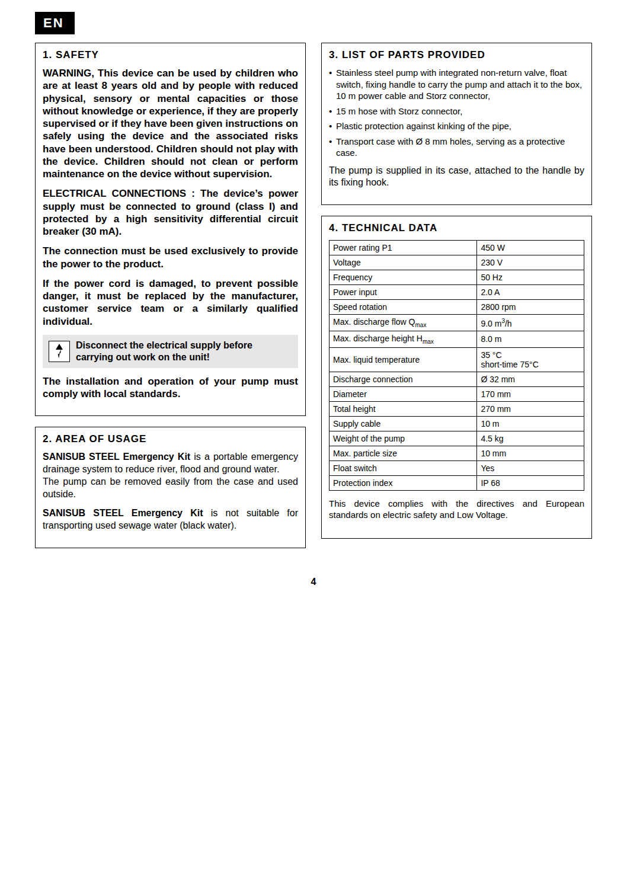EN
1. SAFETY
WARNING, This device can be used by children who are at least 8 years old and by people with reduced physical, sensory or mental capacities or those without knowledge or experience, if they are properly supervised or if they have been given instructions on safely using the device and the associated risks have been understood. Children should not play with the device. Children should not clean or perform maintenance on the device without supervision.
ELECTRICAL CONNECTIONS : The device’s power supply must be connected to ground (class I) and protected by a high sensitivity differential circuit breaker (30 mA).
The connection must be used exclusively to provide the power to the product.
If the power cord is damaged, to prevent possible danger, it must be replaced by the manufacturer, customer service team or a similarly qualified individual.
Disconnect the electrical supply before carrying out work on the unit!
The installation and operation of your pump must comply with local standards.
2. AREA OF USAGE
SANISUB STEEL Emergency Kit is a portable emergency drainage system to reduce river, flood and ground water.
The pump can be removed easily from the case and used outside.
SANISUB STEEL Emergency Kit is not suitable for transporting used sewage water (black water).
3. LIST OF PARTS PROVIDED
Stainless steel pump with integrated non-return valve, float switch, fixing handle to carry the pump and attach it to the box, 10 m power cable and Storz connector,
15 m hose with Storz connector,
Plastic protection against kinking of the pipe,
Transport case with Ø 8 mm holes, serving as a protective case.
The pump is supplied in its case, attached to the handle by its fixing hook.
4. TECHNICAL DATA
| Power rating P1 | 450 W |
| Voltage | 230 V |
| Frequency | 50 Hz |
| Power input | 2.0 A |
| Speed rotation | 2800 rpm |
| Max. discharge flow Q max | 9.0 m 3 /h |
| Max. discharge height H max | 8.0 m |
| Max. liquid temperature | 35 °C short-time 75°C |
| Discharge connection | Ø 32 mm |
| Diameter | 170 mm |
| Total height | 270 mm |
| Supply cable | 10 m |
| Weight of the pump | 4.5 kg |
| Max. particle size | 10 mm |
| Float switch | Yes |
| Protection index | IP 68 |
This device complies with the directives and European standards on electric safety and Low Voltage.
4